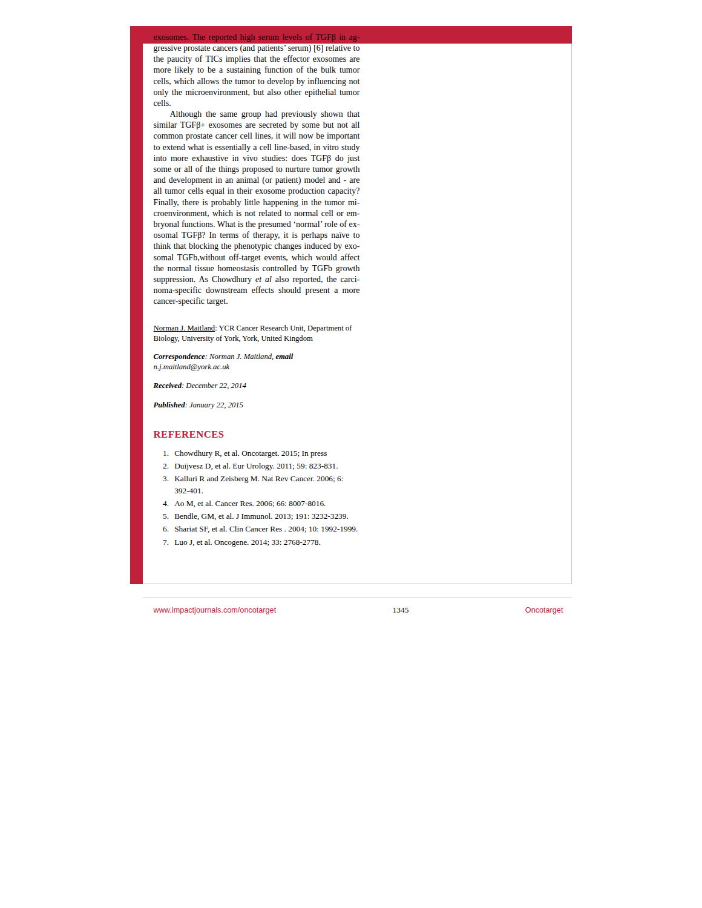exosomes. The reported high serum levels of TGFβ in aggressive prostate cancers (and patients’ serum) [6] relative to the paucity of TICs implies that the effector exosomes are more likely to be a sustaining function of the bulk tumor cells, which allows the tumor to develop by influencing not only the microenvironment, but also other epithelial tumor cells.
Although the same group had previously shown that similar TGFβ+ exosomes are secreted by some but not all common prostate cancer cell lines, it will now be important to extend what is essentially a cell line-based, in vitro study into more exhaustive in vivo studies: does TGFβ do just some or all of the things proposed to nurture tumor growth and development in an animal (or patient) model and - are all tumor cells equal in their exosome production capacity? Finally, there is probably little happening in the tumor microenvironment, which is not related to normal cell or embryonal functions. What is the presumed ‘normal’ role of exosomal TGFβ? In terms of therapy, it is perhaps naïve to think that blocking the phenotypic changes induced by exosomal TGFb,without off-target events, which would affect the normal tissue homeostasis controlled by TGFb growth suppression. As Chowdhury et al also reported, the carcinoma-specific downstream effects should present a more cancer-specific target.
Norman J. Maitland: YCR Cancer Research Unit, Department of Biology, University of York, York, United Kingdom
Correspondence: Norman J. Maitland, email n.j.maitland@york.ac.uk
Received: December 22, 2014
Published: January 22, 2015
REFERENCES
Chowdhury R, et al. Oncotarget. 2015; In press
Duijvesz D, et al. Eur Urology. 2011; 59: 823-831.
Kalluri R and Zeisberg M. Nat Rev Cancer. 2006; 6: 392-401.
Ao M, et al. Cancer Res. 2006; 66: 8007-8016.
Bendle, GM, et al. J Immunol. 2013; 191: 3232-3239.
Shariat SF, et al. Clin Cancer Res . 2004; 10: 1992-1999.
Luo J, et al. Oncogene. 2014; 33: 2768-2778.
www.impactjournals.com/oncotarget
1345
Oncotarget